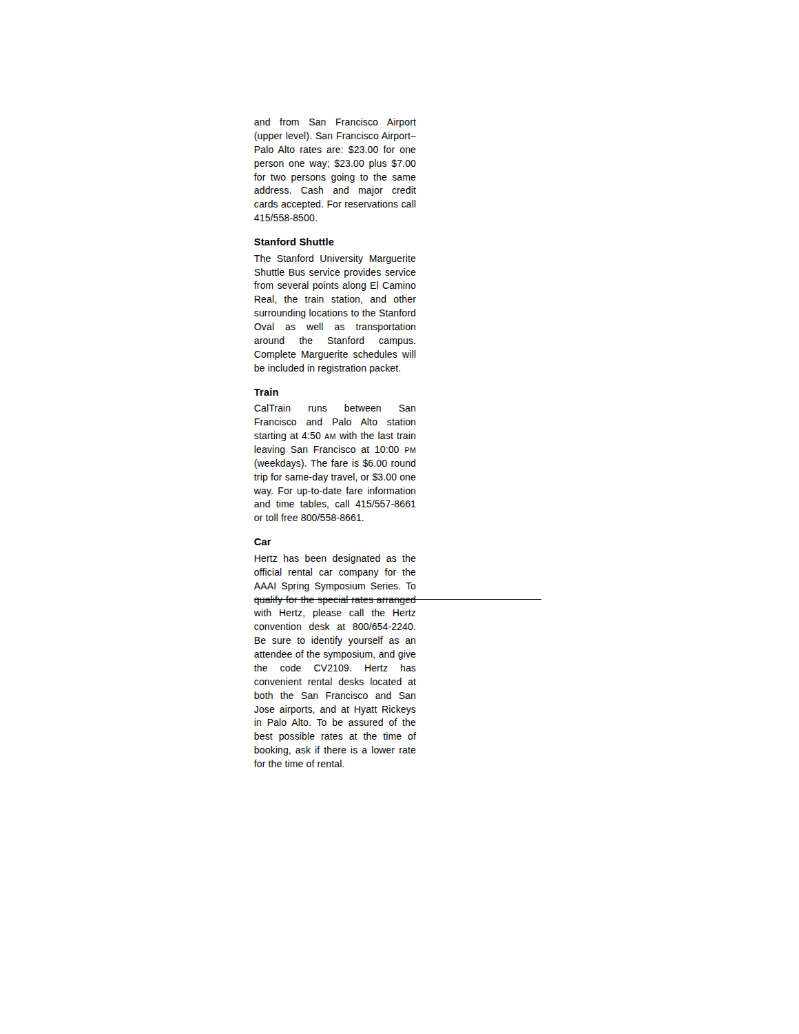and from San Francisco Airport (upper level). San Francisco Airport–Palo Alto rates are: $23.00 for one person one way; $23.00 plus $7.00 for two persons going to the same address. Cash and major credit cards accepted. For reservations call 415/558-8500.
Stanford Shuttle
The Stanford University Marguerite Shuttle Bus service provides service from several points along El Camino Real, the train station, and other surrounding locations to the Stanford Oval as well as transportation around the Stanford campus. Complete Marguerite schedules will be included in registration packet.
Train
CalTrain runs between San Francisco and Palo Alto station starting at 4:50 AM with the last train leaving San Francisco at 10:00 PM (weekdays). The fare is $6.00 round trip for same-day travel, or $3.00 one way. For up-to-date fare information and time tables, call 415/557-8661 or toll free 800/558-8661.
Car
Hertz has been designated as the official rental car company for the AAAI Spring Symposium Series. To qualify for the special rates arranged with Hertz, please call the Hertz convention desk at 800/654-2240. Be sure to identify yourself as an attendee of the symposium, and give the code CV2109. Hertz has convenient rental desks located at both the San Francisco and San Jose airports, and at Hyatt Rickeys in Palo Alto. To be assured of the best possible rates at the time of booking, ask if there is a lower rate for the time of rental.